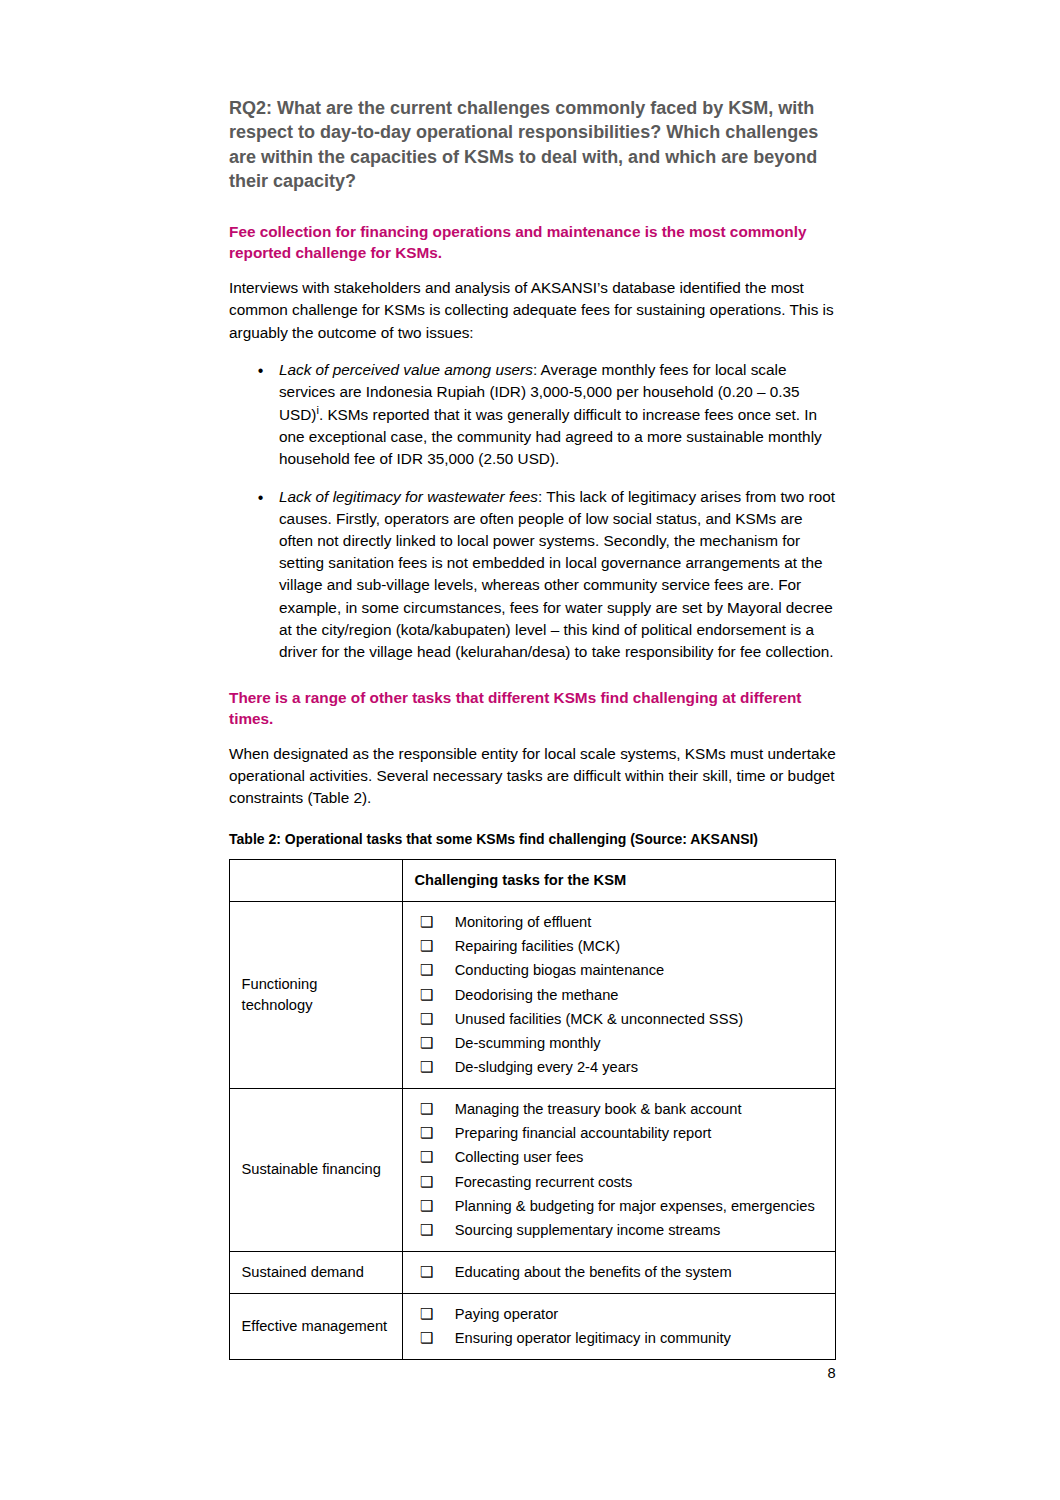RQ2: What are the current challenges commonly faced by KSM, with respect to day-to-day operational responsibilities? Which challenges are within the capacities of KSMs to deal with, and which are beyond their capacity?
Fee collection for financing operations and maintenance is the most commonly reported challenge for KSMs.
Interviews with stakeholders and analysis of AKSANSI’s database identified the most common challenge for KSMs is collecting adequate fees for sustaining operations. This is arguably the outcome of two issues:
Lack of perceived value among users: Average monthly fees for local scale services are Indonesia Rupiah (IDR) 3,000-5,000 per household (0.20 – 0.35 USD)i. KSMs reported that it was generally difficult to increase fees once set. In one exceptional case, the community had agreed to a more sustainable monthly household fee of IDR 35,000 (2.50 USD).
Lack of legitimacy for wastewater fees: This lack of legitimacy arises from two root causes. Firstly, operators are often people of low social status, and KSMs are often not directly linked to local power systems. Secondly, the mechanism for setting sanitation fees is not embedded in local governance arrangements at the village and sub-village levels, whereas other community service fees are. For example, in some circumstances, fees for water supply are set by Mayoral decree at the city/region (kota/kabupaten) level – this kind of political endorsement is a driver for the village head (kelurahan/desa) to take responsibility for fee collection.
There is a range of other tasks that different KSMs find challenging at different times.
When designated as the responsible entity for local scale systems, KSMs must undertake operational activities. Several necessary tasks are difficult within their skill, time or budget constraints (Table 2).
Table 2: Operational tasks that some KSMs find challenging (Source: AKSANSI)
| | Challenging tasks for the KSM |
| Functioning technology | Monitoring of effluent Repairing facilities (MCK) Conducting biogas maintenance Deodorising the methane Unused facilities (MCK & unconnected SSS) De-scumming monthly De-sludging every 2-4 years |
| Sustainable financing | Managing the treasury book & bank account Preparing financial accountability report Collecting user fees Forecasting recurrent costs Planning & budgeting for major expenses, emergencies Sourcing supplementary income streams |
| Sustained demand | Educating about the benefits of the system |
| Effective management | Paying operator Ensuring operator legitimacy in community |
8